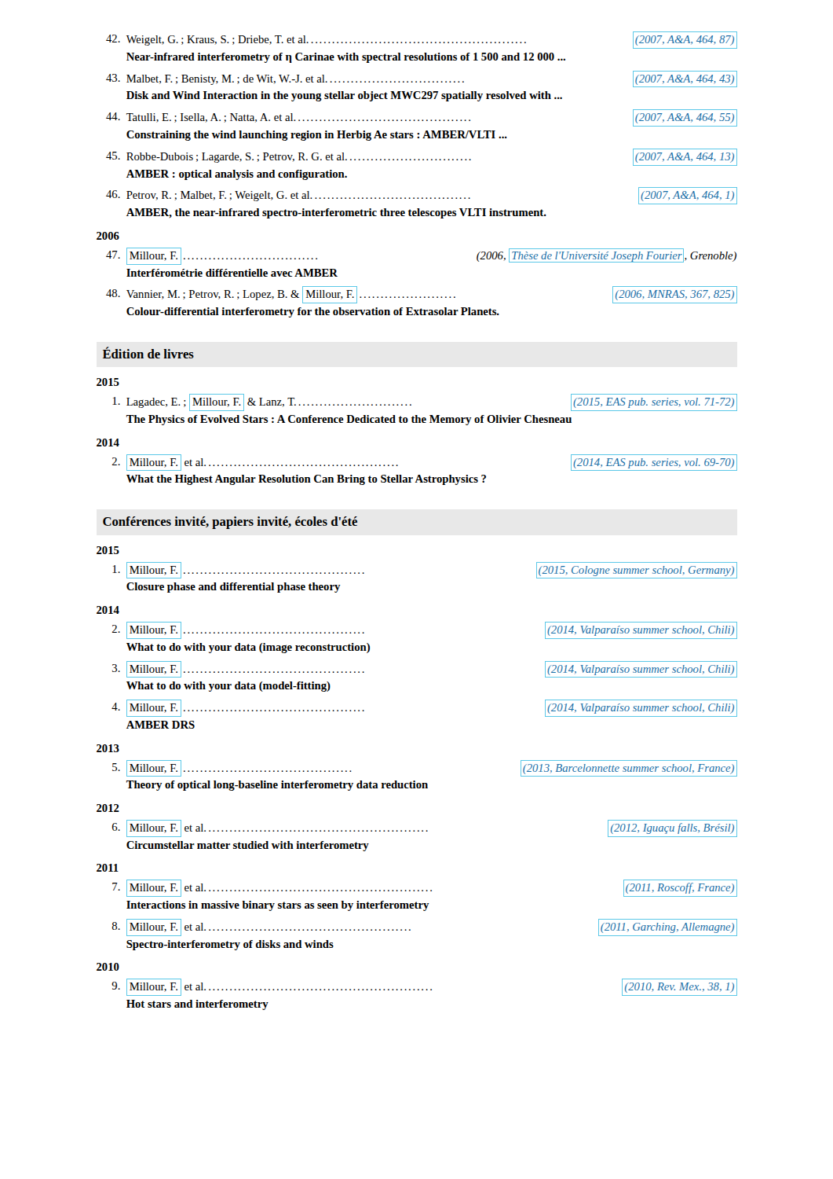42. Weigelt, G. ; Kraus, S. ; Driebe, T. et al. ................................................... (2007, A&A, 464, 87) Near-infrared interferometry of η Carinae with spectral resolutions of 1 500 and 12 000 ...
43. Malbet, F. ; Benisty, M. ; de Wit, W.-J. et al. ................................ (2007, A&A, 464, 43) Disk and Wind Interaction in the young stellar object MWC297 spatially resolved with ...
44. Tatulli, E. ; Isella, A. ; Natta, A. et al. ......................................... (2007, A&A, 464, 55) Constraining the wind launching region in Herbig Ae stars : AMBER/VLTI ...
45. Robbe-Dubois ; Lagarde, S. ; Petrov, R. G. et al. ............................. (2007, A&A, 464, 13) AMBER : optical analysis and configuration.
46. Petrov, R. ; Malbet, F. ; Weigelt, G. et al. ..................................... (2007, A&A, 464, 1) AMBER, the near-infrared spectro-interferometric three telescopes VLTI instrument.
2006
47. Millour, F. ................................ (2006, Thèse de l'Université Joseph Fourier, Grenoble) Interférométrie différentielle avec AMBER
48. Vannier, M. ; Petrov, R. ; Lopez, B. & Millour, F. ....................... (2006, MNRAS, 367, 825) Colour-differential interferometry for the observation of Extrasolar Planets.
Édition de livres
2015
1. Lagadec, E. ; Millour, F. & Lanz, T. ........................... (2015, EAS pub. series, vol. 71-72) The Physics of Evolved Stars : A Conference Dedicated to the Memory of Olivier Chesneau
2014
2. Millour, F. et al. ............................................. (2014, EAS pub. series, vol. 69-70) What the Highest Angular Resolution Can Bring to Stellar Astrophysics ?
Conférences invité, papiers invité, écoles d'été
2015
1. Millour, F. ........................................... (2015, Cologne summer school, Germany) Closure phase and differential phase theory
2014
2. Millour, F. ........................................... (2014, Valparaíso summer school, Chili) What to do with your data (image reconstruction)
3. Millour, F. ........................................... (2014, Valparaíso summer school, Chili) What to do with your data (model-fitting)
4. Millour, F. ........................................... (2014, Valparaíso summer school, Chili) AMBER DRS
2013
5. Millour, F. ........................................ (2013, Barcelonnette summer school, France) Theory of optical long-baseline interferometry data reduction
2012
6. Millour, F. et al. .................................................... (2012, Iguaçu falls, Brésil) Circumstellar matter studied with interferometry
2011
7. Millour, F. et al. ..................................................... (2011, Roscoff, France) Interactions in massive binary stars as seen by interferometry
8. Millour, F. et al. ................................................ (2011, Garching, Allemagne) Spectro-interferometry of disks and winds
2010
9. Millour, F. et al. ..................................................... (2010, Rev. Mex., 38, 1) Hot stars and interferometry